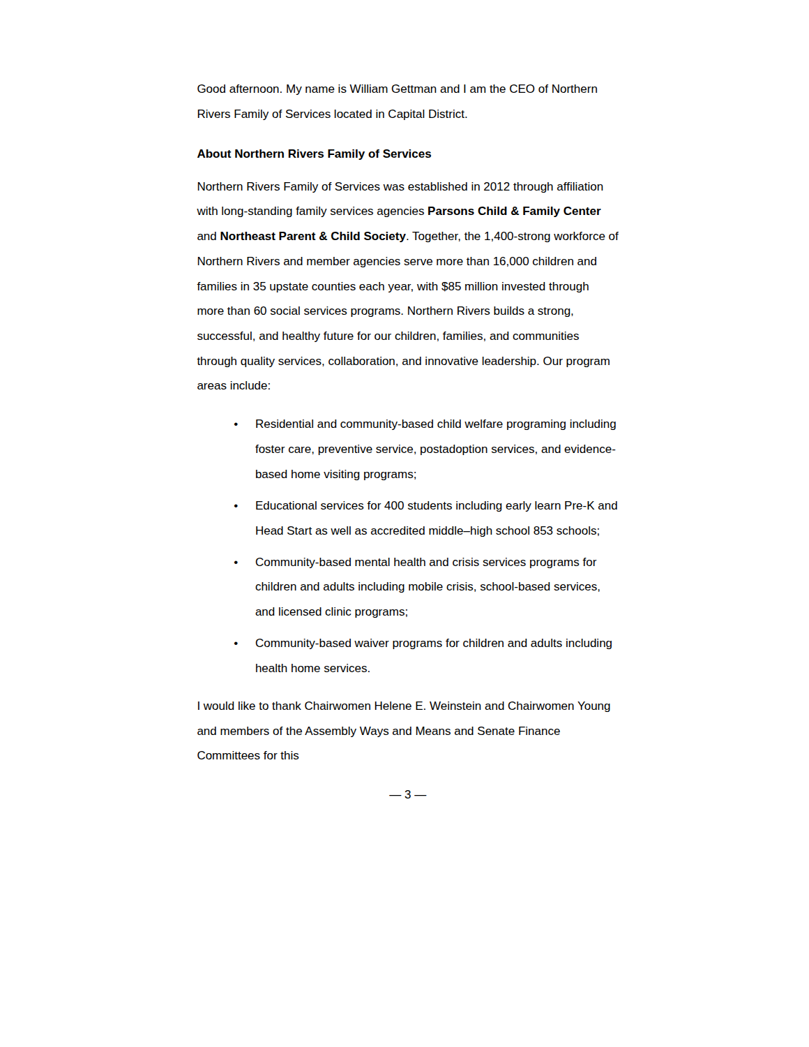Good afternoon. My name is William Gettman and I am the CEO of Northern Rivers Family of Services located in Capital District.
About Northern Rivers Family of Services
Northern Rivers Family of Services was established in 2012 through affiliation with long-standing family services agencies Parsons Child & Family Center and Northeast Parent & Child Society. Together, the 1,400-strong workforce of Northern Rivers and member agencies serve more than 16,000 children and families in 35 upstate counties each year, with $85 million invested through more than 60 social services programs. Northern Rivers builds a strong, successful, and healthy future for our children, families, and communities through quality services, collaboration, and innovative leadership. Our program areas include:
Residential and community-based child welfare programing including foster care, preventive service, postadoption services, and evidence-based home visiting programs;
Educational services for 400 students including early learn Pre-K and Head Start as well as accredited middle–high school 853 schools;
Community-based mental health and crisis services programs for children and adults including mobile crisis, school-based services, and licensed clinic programs;
Community-based waiver programs for children and adults including health home services.
I would like to thank Chairwomen Helene E. Weinstein and Chairwomen Young and members of the Assembly Ways and Means and Senate Finance Committees for this
— 3 —